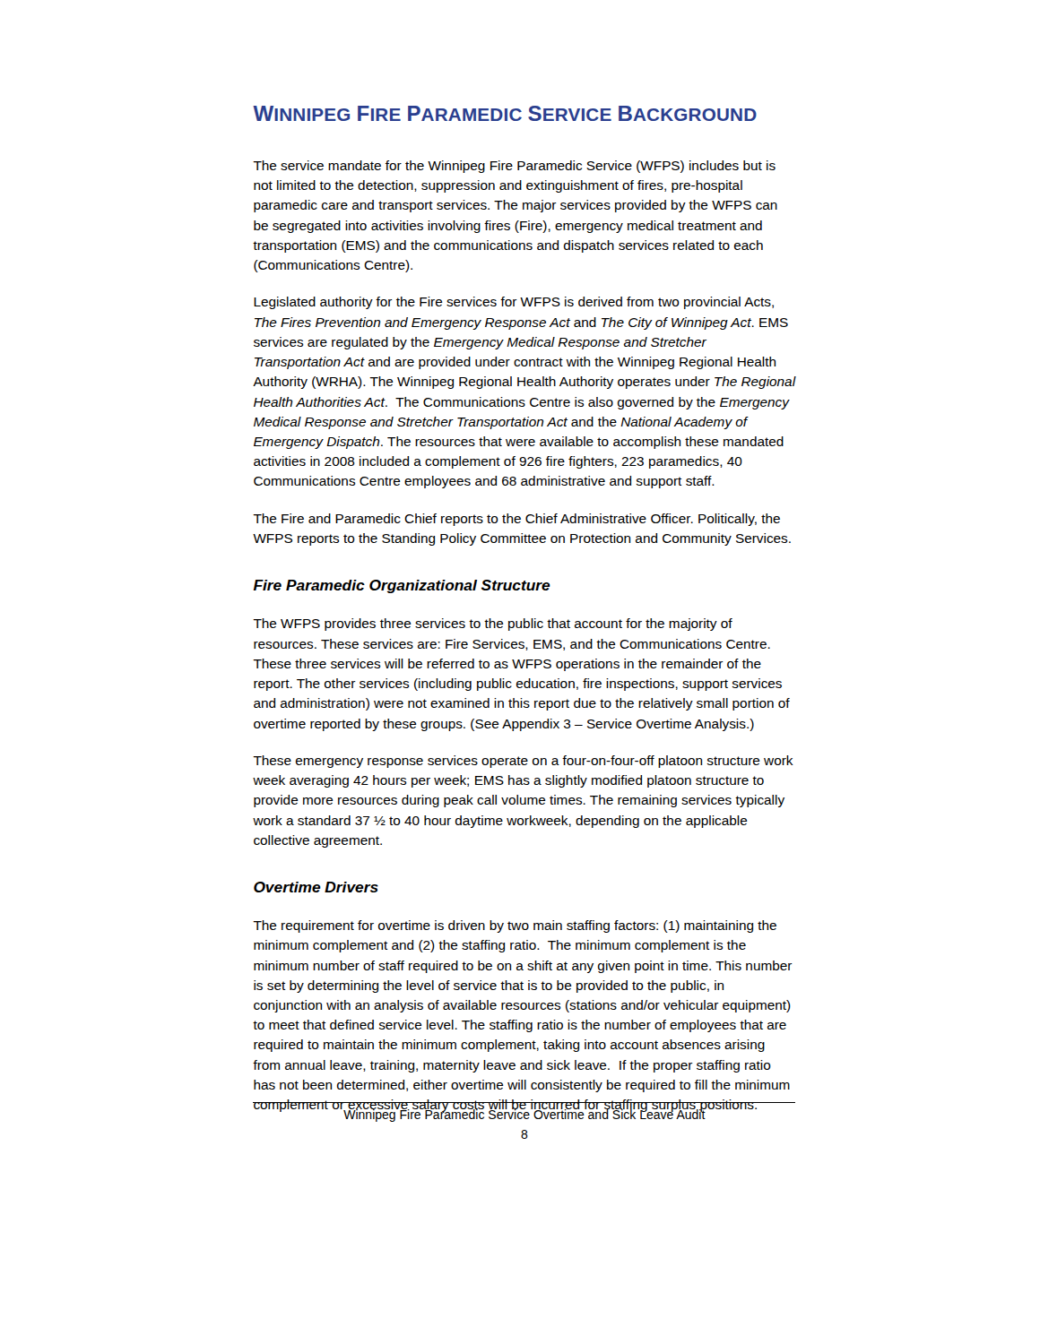WINNIPEG FIRE PARAMEDIC SERVICE BACKGROUND
The service mandate for the Winnipeg Fire Paramedic Service (WFPS) includes but is not limited to the detection, suppression and extinguishment of fires, pre-hospital paramedic care and transport services. The major services provided by the WFPS can be segregated into activities involving fires (Fire), emergency medical treatment and transportation (EMS) and the communications and dispatch services related to each (Communications Centre).
Legislated authority for the Fire services for WFPS is derived from two provincial Acts, The Fires Prevention and Emergency Response Act and The City of Winnipeg Act. EMS services are regulated by the Emergency Medical Response and Stretcher Transportation Act and are provided under contract with the Winnipeg Regional Health Authority (WRHA). The Winnipeg Regional Health Authority operates under The Regional Health Authorities Act. The Communications Centre is also governed by the Emergency Medical Response and Stretcher Transportation Act and the National Academy of Emergency Dispatch. The resources that were available to accomplish these mandated activities in 2008 included a complement of 926 fire fighters, 223 paramedics, 40 Communications Centre employees and 68 administrative and support staff.
The Fire and Paramedic Chief reports to the Chief Administrative Officer. Politically, the WFPS reports to the Standing Policy Committee on Protection and Community Services.
Fire Paramedic Organizational Structure
The WFPS provides three services to the public that account for the majority of resources. These services are: Fire Services, EMS, and the Communications Centre. These three services will be referred to as WFPS operations in the remainder of the report. The other services (including public education, fire inspections, support services and administration) were not examined in this report due to the relatively small portion of overtime reported by these groups. (See Appendix 3 – Service Overtime Analysis.)
These emergency response services operate on a four-on-four-off platoon structure work week averaging 42 hours per week; EMS has a slightly modified platoon structure to provide more resources during peak call volume times. The remaining services typically work a standard 37 ½ to 40 hour daytime workweek, depending on the applicable collective agreement.
Overtime Drivers
The requirement for overtime is driven by two main staffing factors: (1) maintaining the minimum complement and (2) the staffing ratio. The minimum complement is the minimum number of staff required to be on a shift at any given point in time. This number is set by determining the level of service that is to be provided to the public, in conjunction with an analysis of available resources (stations and/or vehicular equipment) to meet that defined service level. The staffing ratio is the number of employees that are required to maintain the minimum complement, taking into account absences arising from annual leave, training, maternity leave and sick leave. If the proper staffing ratio has not been determined, either overtime will consistently be required to fill the minimum complement or excessive salary costs will be incurred for staffing surplus positions.
Winnipeg Fire Paramedic Service Overtime and Sick Leave Audit 8